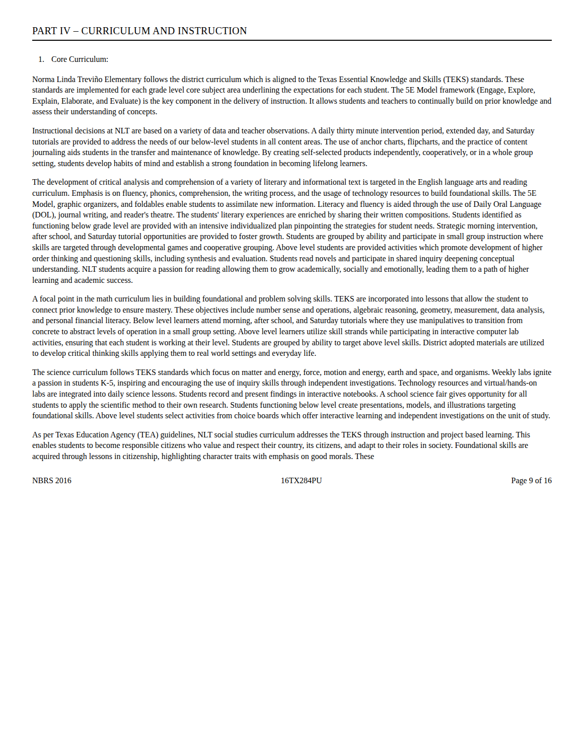PART IV – CURRICULUM AND INSTRUCTION
Core Curriculum:
Norma Linda Treviño Elementary follows the district curriculum which is aligned to the Texas Essential Knowledge and Skills (TEKS) standards. These standards are implemented for each grade level core subject area underlining the expectations for each student. The 5E Model framework (Engage, Explore, Explain, Elaborate, and Evaluate) is the key component in the delivery of instruction. It allows students and teachers to continually build on prior knowledge and assess their understanding of concepts.
Instructional decisions at NLT are based on a variety of data and teacher observations. A daily thirty minute intervention period, extended day, and Saturday tutorials are provided to address the needs of our below-level students in all content areas. The use of anchor charts, flipcharts, and the practice of content journaling aids students in the transfer and maintenance of knowledge. By creating self-selected products independently, cooperatively, or in a whole group setting, students develop habits of mind and establish a strong foundation in becoming lifelong learners.
The development of critical analysis and comprehension of a variety of literary and informational text is targeted in the English language arts and reading curriculum. Emphasis is on fluency, phonics, comprehension, the writing process, and the usage of technology resources to build foundational skills. The 5E Model, graphic organizers, and foldables enable students to assimilate new information. Literacy and fluency is aided through the use of Daily Oral Language (DOL), journal writing, and reader's theatre. The students' literary experiences are enriched by sharing their written compositions. Students identified as functioning below grade level are provided with an intensive individualized plan pinpointing the strategies for student needs. Strategic morning intervention, after school, and Saturday tutorial opportunities are provided to foster growth. Students are grouped by ability and participate in small group instruction where skills are targeted through developmental games and cooperative grouping. Above level students are provided activities which promote development of higher order thinking and questioning skills, including synthesis and evaluation. Students read novels and participate in shared inquiry deepening conceptual understanding. NLT students acquire a passion for reading allowing them to grow academically, socially and emotionally, leading them to a path of higher learning and academic success.
A focal point in the math curriculum lies in building foundational and problem solving skills. TEKS are incorporated into lessons that allow the student to connect prior knowledge to ensure mastery. These objectives include number sense and operations, algebraic reasoning, geometry, measurement, data analysis, and personal financial literacy. Below level learners attend morning, after school, and Saturday tutorials where they use manipulatives to transition from concrete to abstract levels of operation in a small group setting. Above level learners utilize skill strands while participating in interactive computer lab activities, ensuring that each student is working at their level. Students are grouped by ability to target above level skills. District adopted materials are utilized to develop critical thinking skills applying them to real world settings and everyday life.
The science curriculum follows TEKS standards which focus on matter and energy, force, motion and energy, earth and space, and organisms. Weekly labs ignite a passion in students K-5, inspiring and encouraging the use of inquiry skills through independent investigations. Technology resources and virtual/hands-on labs are integrated into daily science lessons. Students record and present findings in interactive notebooks. A school science fair gives opportunity for all students to apply the scientific method to their own research. Students functioning below level create presentations, models, and illustrations targeting foundational skills. Above level students select activities from choice boards which offer interactive learning and independent investigations on the unit of study.
As per Texas Education Agency (TEA) guidelines, NLT social studies curriculum addresses the TEKS through instruction and project based learning. This enables students to become responsible citizens who value and respect their country, its citizens, and adapt to their roles in society. Foundational skills are acquired through lessons in citizenship, highlighting character traits with emphasis on good morals. These
NBRS 2016 16TX284PU Page 9 of 16